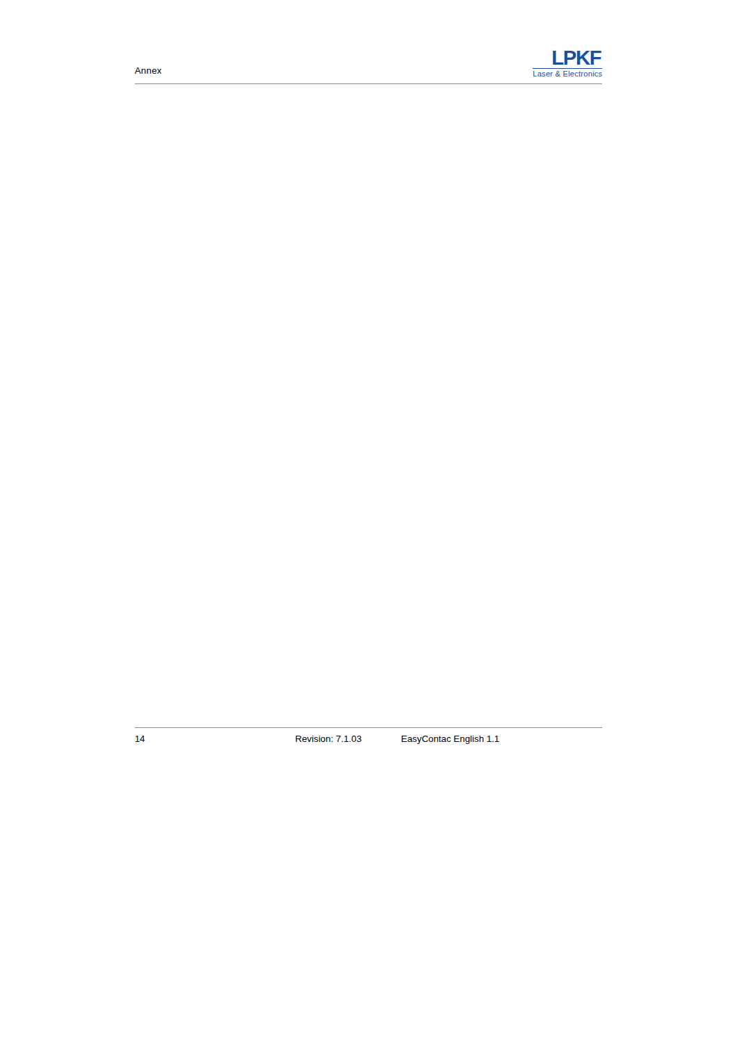Annex
LPKF Laser & Electronics
14
Revision: 7.1.03 EasyContac English 1.1